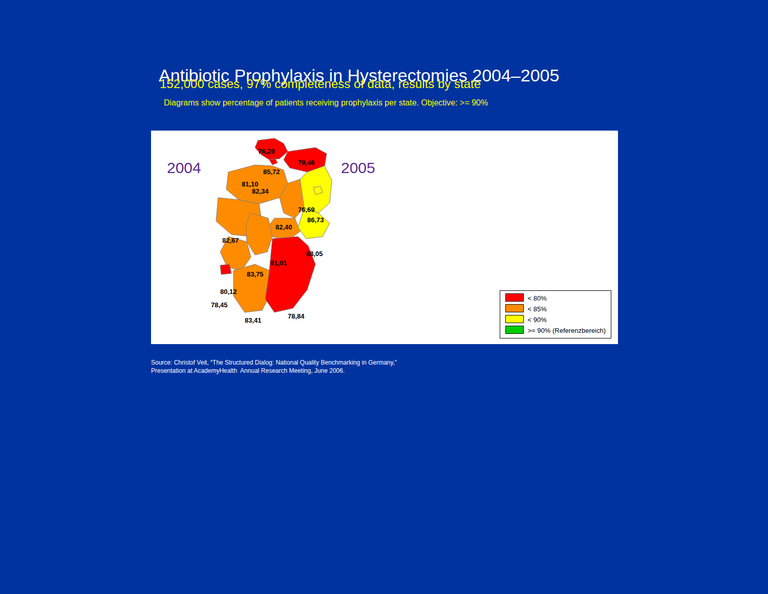Antibiotic Prophylaxis in Hysterectomies 2004–2005
152,000 cases, 97% completeness of data, results by state
Diagrams show percentage of patients receiving prophylaxis per state. Objective: >= 90%
2004
2005
76,29 79,46 85,72 81,10 82,34 76,69 86,73 82,40 82,67 88,05 81,01 83,75 80,12 78,45 83,41 78,84
| | < 80% |
| | < 85% |
| | < 90% |
| | >= 90% (Referenzbereich) |
Source: Christof Veit, “The Structured Dialog: National Quality Benchmarking in Germany,”
Presentation at AcademyHealth Annual Research Meeting, June 2006.